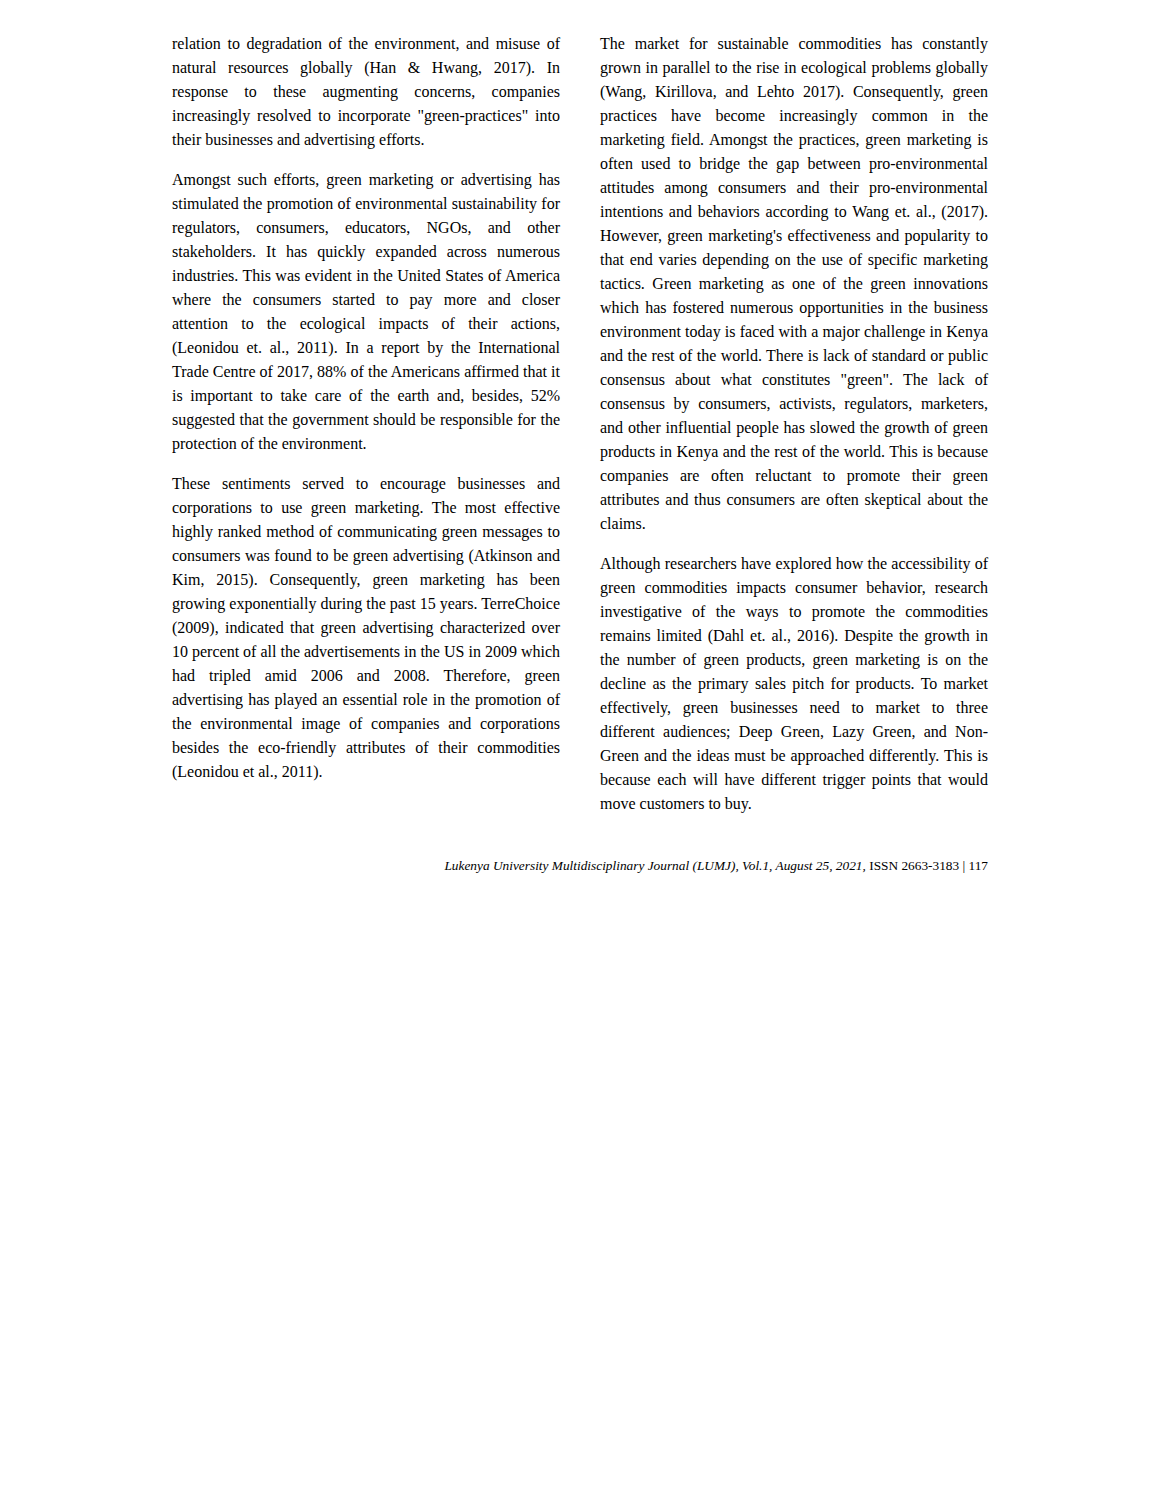relation to degradation of the environment, and misuse of natural resources globally (Han & Hwang, 2017). In response to these augmenting concerns, companies increasingly resolved to incorporate "green-practices" into their businesses and advertising efforts.
Amongst such efforts, green marketing or advertising has stimulated the promotion of environmental sustainability for regulators, consumers, educators, NGOs, and other stakeholders. It has quickly expanded across numerous industries. This was evident in the United States of America where the consumers started to pay more and closer attention to the ecological impacts of their actions, (Leonidou et. al., 2011). In a report by the International Trade Centre of 2017, 88% of the Americans affirmed that it is important to take care of the earth and, besides, 52% suggested that the government should be responsible for the protection of the environment.
These sentiments served to encourage businesses and corporations to use green marketing. The most effective highly ranked method of communicating green messages to consumers was found to be green advertising (Atkinson and Kim, 2015). Consequently, green marketing has been growing exponentially during the past 15 years. TerreChoice (2009), indicated that green advertising characterized over 10 percent of all the advertisements in the US in 2009 which had tripled amid 2006 and 2008. Therefore, green advertising has played an essential role in the promotion of the environmental image of companies and corporations besides the eco-friendly attributes of their commodities (Leonidou et al., 2011).
The market for sustainable commodities has constantly grown in parallel to the rise in ecological problems globally (Wang, Kirillova, and Lehto 2017). Consequently, green practices have become increasingly common in the marketing field. Amongst the practices, green marketing is often used to bridge the gap between pro-environmental attitudes among consumers and their pro-environmental intentions and behaviors according to Wang et. al., (2017). However, green marketing's effectiveness and popularity to that end varies depending on the use of specific marketing tactics. Green marketing as one of the green innovations which has fostered numerous opportunities in the business environment today is faced with a major challenge in Kenya and the rest of the world. There is lack of standard or public consensus about what constitutes "green". The lack of consensus by consumers, activists, regulators, marketers, and other influential people has slowed the growth of green products in Kenya and the rest of the world. This is because companies are often reluctant to promote their green attributes and thus consumers are often skeptical about the claims.
Although researchers have explored how the accessibility of green commodities impacts consumer behavior, research investigative of the ways to promote the commodities remains limited (Dahl et. al., 2016). Despite the growth in the number of green products, green marketing is on the decline as the primary sales pitch for products. To market effectively, green businesses need to market to three different audiences; Deep Green, Lazy Green, and Non-Green and the ideas must be approached differently. This is because each will have different trigger points that would move customers to buy.
Lukenya University Multidisciplinary Journal (LUMJ), Vol.1, August 25, 2021, ISSN 2663-3183 | 117